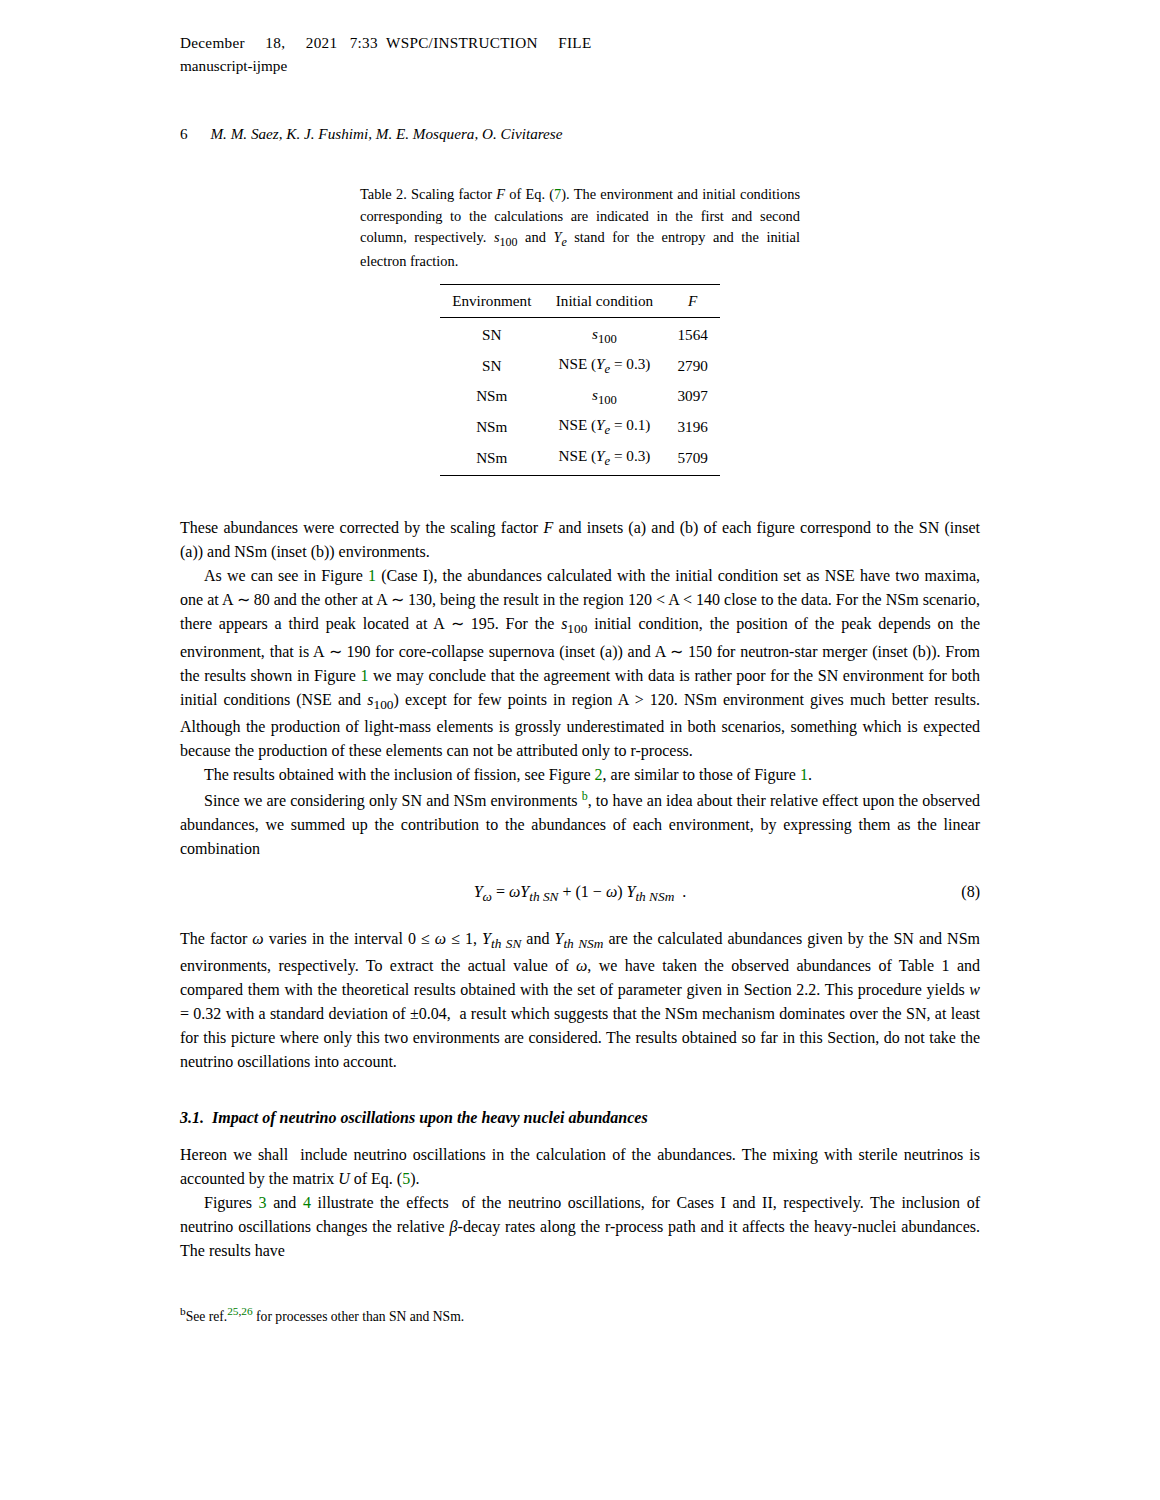December 18, 2021 7:33 WSPC/INSTRUCTION FILE
manuscript-ijmpe
6 M. M. Saez, K. J. Fushimi, M. E. Mosquera, O. Civitarese
Table 2. Scaling factor F of Eq. (7). The environment and initial conditions corresponding to the calculations are indicated in the first and second column, respectively. s100 and Ye stand for the entropy and the initial electron fraction.
| Environment | Initial condition | F |
| --- | --- | --- |
| SN | s 100 | 1564 |
| SN | NSE ( Y e = 0.3) | 2790 |
| NSm | s 100 | 3097 |
| NSm | NSE ( Y e = 0.1) | 3196 |
| NSm | NSE ( Y e = 0.3) | 5709 |
These abundances were corrected by the scaling factor F and insets (a) and (b) of each figure correspond to the SN (inset (a)) and NSm (inset (b)) environments.
As we can see in Figure 1 (Case I), the abundances calculated with the initial condition set as NSE have two maxima, one at A ∼ 80 and the other at A ∼ 130, being the result in the region 120 < A < 140 close to the data. For the NSm scenario, there appears a third peak located at A ∼ 195. For the s100 initial condition, the position of the peak depends on the environment, that is A ∼ 190 for core-collapse supernova (inset (a)) and A ∼ 150 for neutron-star merger (inset (b)). From the results shown in Figure 1 we may conclude that the agreement with data is rather poor for the SN environment for both initial conditions (NSE and s100) except for few points in region A > 120. NSm environment gives much better results. Although the production of light-mass elements is grossly underestimated in both scenarios, something which is expected because the production of these elements can not be attributed only to r-process.
The results obtained with the inclusion of fission, see Figure 2, are similar to those of Figure 1.
Since we are considering only SN and NSm environments b, to have an idea about their relative effect upon the observed abundances, we summed up the contribution to the abundances of each environment, by expressing them as the linear combination
Yω = ωYth SN + (1 − ω) Yth NSm . (8)
The factor ω varies in the interval 0 ≤ ω ≤ 1, Yth SN and Yth NSm are the calculated abundances given by the SN and NSm environments, respectively. To extract the actual value of ω, we have taken the observed abundances of Table 1 and compared them with the theoretical results obtained with the set of parameter given in Section 2.2. This procedure yields w = 0.32 with a standard deviation of ±0.04, a result which suggests that the NSm mechanism dominates over the SN, at least for this picture where only this two environments are considered. The results obtained so far in this Section, do not take the neutrino oscillations into account.
3.1. Impact of neutrino oscillations upon the heavy nuclei abundances
Hereon we shall include neutrino oscillations in the calculation of the abundances. The mixing with sterile neutrinos is accounted by the matrix U of Eq. (5).
Figures 3 and 4 illustrate the effects of the neutrino oscillations, for Cases I and II, respectively. The inclusion of neutrino oscillations changes the relative β-decay rates along the r-process path and it affects the heavy-nuclei abundances. The results have
bSee ref.25,26 for processes other than SN and NSm.